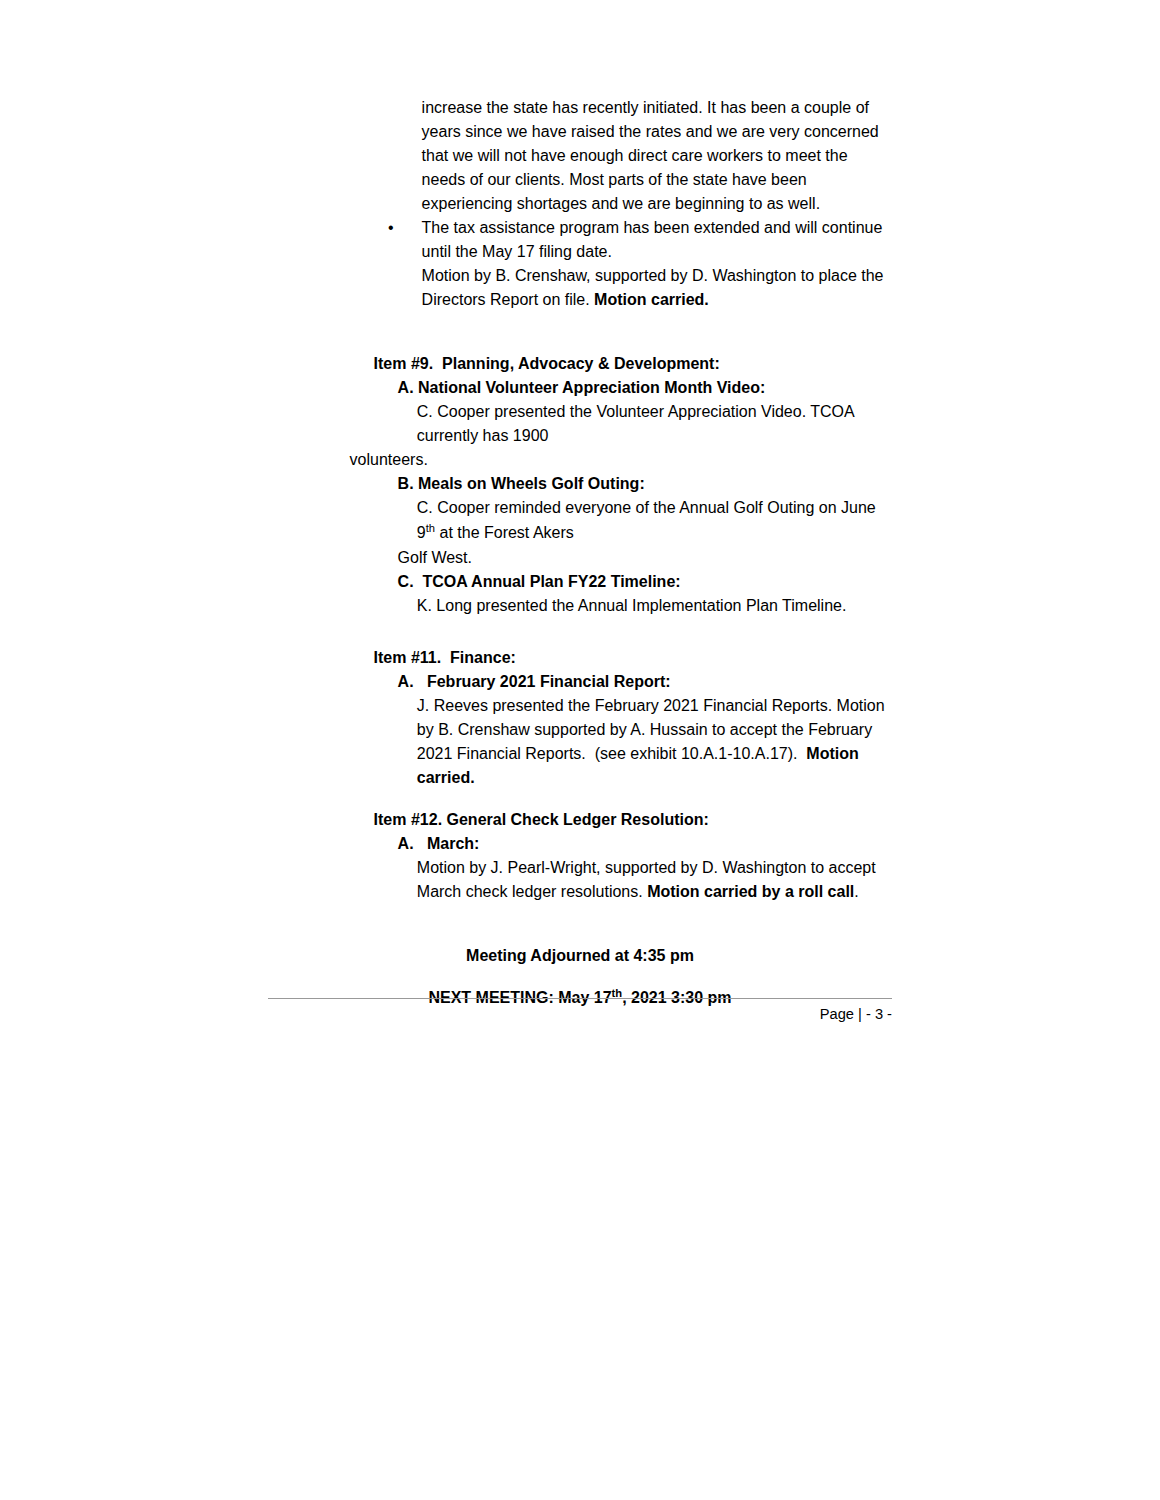increase the state has recently initiated. It has been a couple of years since we have raised the rates and we are very concerned that we will not have enough direct care workers to meet the needs of our clients. Most parts of the state have been experiencing shortages and we are beginning to as well.
•
The tax assistance program has been extended and will continue until the May 17 filing date.
Motion by B. Crenshaw, supported by D. Washington to place the Directors Report on file. Motion carried.
Item #9. Planning, Advocacy & Development:
A. National Volunteer Appreciation Month Video:
C. Cooper presented the Volunteer Appreciation Video. TCOA currently has 1900
volunteers.
B. Meals on Wheels Golf Outing:
C. Cooper reminded everyone of the Annual Golf Outing on June 9th at the Forest Akers
Golf West.
C. TCOA Annual Plan FY22 Timeline:
K. Long presented the Annual Implementation Plan Timeline.
Item #11. Finance:
A. February 2021 Financial Report:
J. Reeves presented the February 2021 Financial Reports. Motion by B. Crenshaw supported by A. Hussain to accept the February 2021 Financial Reports. (see exhibit 10.A.1-10.A.17). Motion carried.
Item #12. General Check Ledger Resolution:
A. March:
Motion by J. Pearl-Wright, supported by D. Washington to accept March check ledger resolutions. Motion carried by a roll call.
Meeting Adjourned at 4:35 pm
NEXT MEETING: May 17th, 2021 3:30 pm
Page | - 3 -